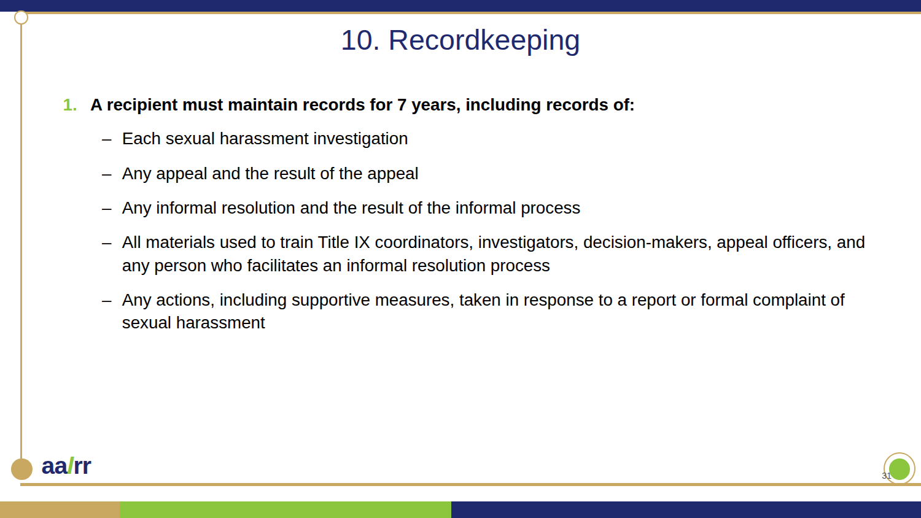10. Recordkeeping
A recipient must maintain records for 7 years, including records of:
Each sexual harassment investigation
Any appeal and the result of the appeal
Any informal resolution and the result of the informal process
All materials used to train Title IX coordinators, investigators, decision-makers, appeal officers, and any person who facilitates an informal resolution process
Any actions, including supportive measures, taken in response to a report or formal complaint of sexual harassment
aalrr
31